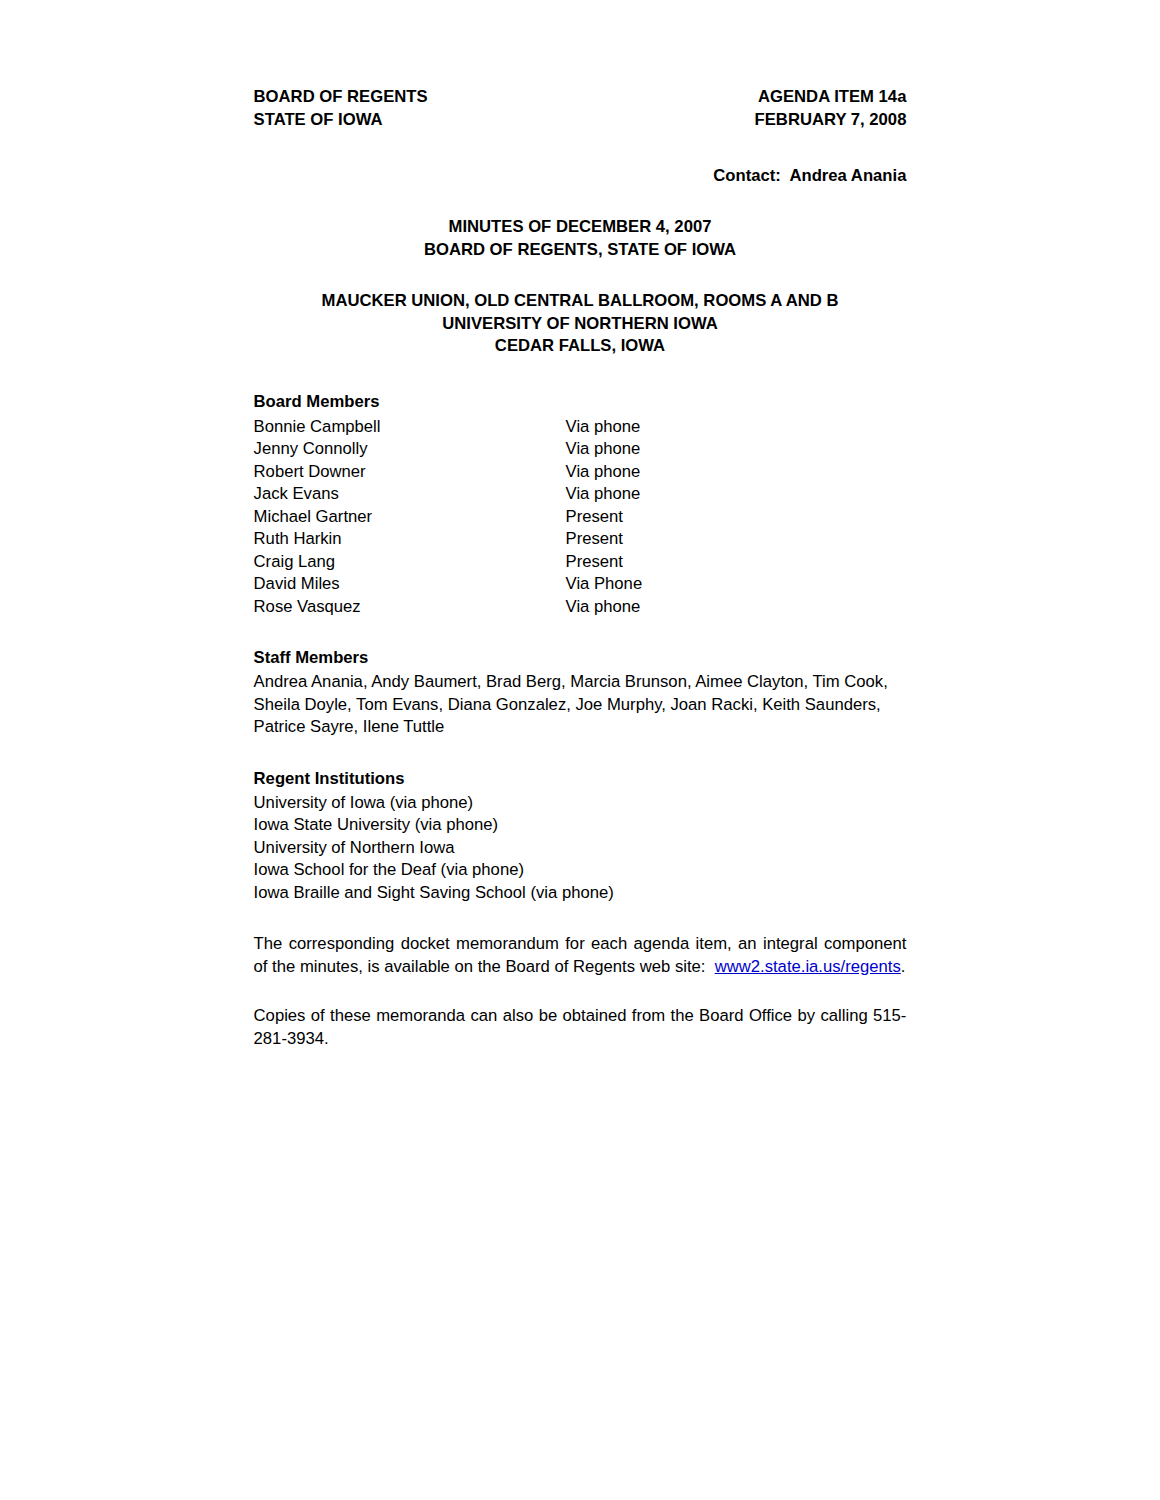| BOARD OF REGENTS | AGENDA ITEM 14a |
| STATE OF IOWA | FEBRUARY 7, 2008 |
Contact: Andrea Anania
MINUTES OF DECEMBER 4, 2007
BOARD OF REGENTS, STATE OF IOWA
MAUCKER UNION, OLD CENTRAL BALLROOM, ROOMS A AND B
UNIVERSITY OF NORTHERN IOWA
CEDAR FALLS, IOWA
Board Members
| Bonnie Campbell | Via phone |
| Jenny Connolly | Via phone |
| Robert Downer | Via phone |
| Jack Evans | Via phone |
| Michael Gartner | Present |
| Ruth Harkin | Present |
| Craig Lang | Present |
| David Miles | Via Phone |
| Rose Vasquez | Via phone |
Staff Members
Andrea Anania, Andy Baumert, Brad Berg, Marcia Brunson, Aimee Clayton, Tim Cook, Sheila Doyle, Tom Evans, Diana Gonzalez, Joe Murphy, Joan Racki, Keith Saunders, Patrice Sayre, Ilene Tuttle
Regent Institutions
University of Iowa (via phone)
Iowa State University (via phone)
University of Northern Iowa
Iowa School for the Deaf (via phone)
Iowa Braille and Sight Saving School (via phone)
The corresponding docket memorandum for each agenda item, an integral component of the minutes, is available on the Board of Regents web site: www2.state.ia.us/regents.
Copies of these memoranda can also be obtained from the Board Office by calling 515-281-3934.